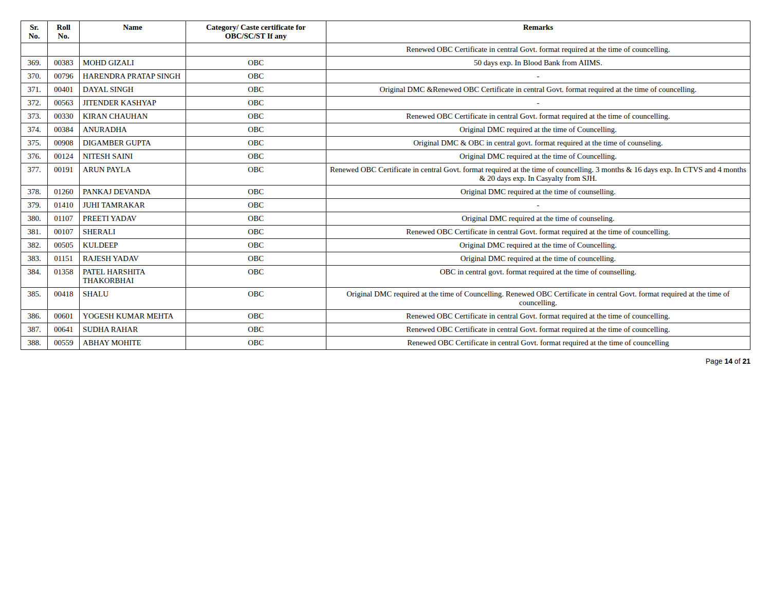| Sr. No. | Roll No. | Name | Category/ Caste certificate for OBC/SC/ST If any | Remarks |
| --- | --- | --- | --- | --- |
| | | | | Renewed OBC Certificate in central Govt. format required at the time of councelling. |
| 369. | 00383 | MOHD GIZALI | OBC | 50 days exp. In Blood Bank from AIIMS. |
| 370. | 00796 | HARENDRA PRATAP SINGH | OBC | - |
| 371. | 00401 | DAYAL SINGH | OBC | Original DMC &Renewed OBC Certificate in central Govt. format required at the time of councelling. |
| 372. | 00563 | JITENDER KASHYAP | OBC | - |
| 373. | 00330 | KIRAN CHAUHAN | OBC | Renewed OBC Certificate in central Govt. format required at the time of councelling. |
| 374. | 00384 | ANURADHA | OBC | Original DMC required at the time of Councelling. |
| 375. | 00908 | DIGAMBER GUPTA | OBC | Original DMC & OBC in central govt. format required at the time of counseling. |
| 376. | 00124 | NITESH SAINI | OBC | Original DMC required at the time of Councelling. |
| 377. | 00191 | ARUN PAYLA | OBC | Renewed OBC Certificate in central Govt. format required at the time of councelling. 3 months & 16 days exp. In CTVS and 4 months & 20 days exp. In Casyalty from SJH. |
| 378. | 01260 | PANKAJ DEVANDA | OBC | Original DMC required at the time of counselling. |
| 379. | 01410 | JUHI TAMRAKAR | OBC | - |
| 380. | 01107 | PREETI YADAV | OBC | Original DMC required at the time of counseling. |
| 381. | 00107 | SHERALI | OBC | Renewed OBC Certificate in central Govt. format required at the time of councelling. |
| 382. | 00505 | KULDEEP | OBC | Original DMC required at the time of Councelling. |
| 383. | 01151 | RAJESH YADAV | OBC | Original DMC required at the time of councelling. |
| 384. | 01358 | PATEL HARSHITA THAKORBHAI | OBC | OBC in central govt. format required at the time of counselling. |
| 385. | 00418 | SHALU | OBC | Original DMC required at the time of Councelling. Renewed OBC Certificate in central Govt. format required at the time of councelling. |
| 386. | 00601 | YOGESH KUMAR MEHTA | OBC | Renewed OBC Certificate in central Govt. format required at the time of councelling. |
| 387. | 00641 | SUDHA RAHAR | OBC | Renewed OBC Certificate in central Govt. format required at the time of councelling. |
| 388. | 00559 | ABHAY MOHITE | OBC | Renewed OBC Certificate in central Govt. format required at the time of councelling |
Page 14 of 21